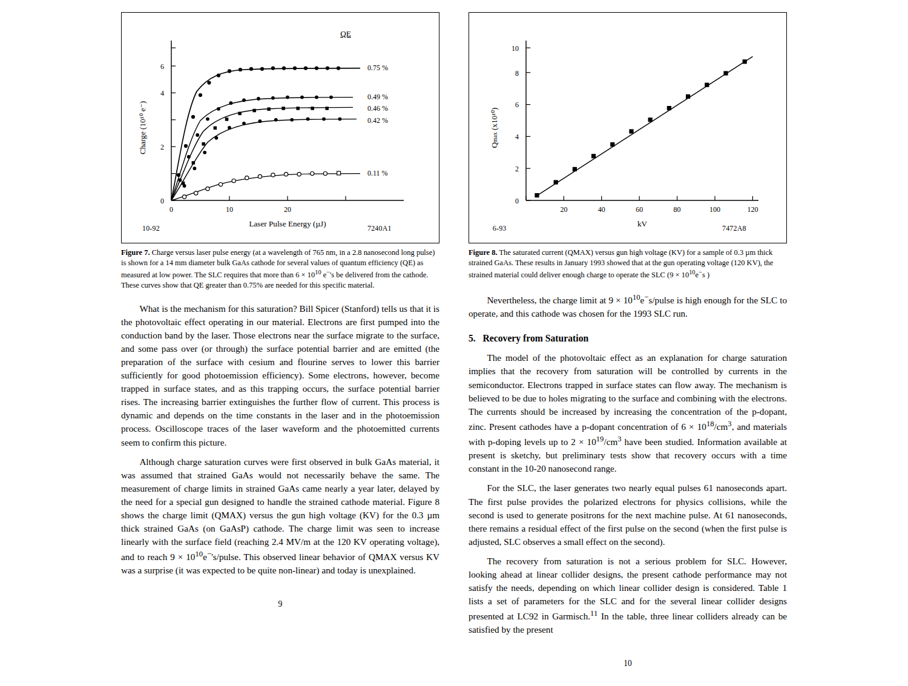0 2 4 6 0 10 20 Laser Pulse Energy (µJ) Charge (10¹⁰ e⁻) QE 0.75 % 0.49 % 0.46 % 0.42 % 0.11 % 10-92 7240A1
Figure 7. Charge versus laser pulse energy (at a wavelength of 765 nm, in a 2.8 nanosecond long pulse) is shown for a 14 mm diameter bulk GaAs cathode for several values of quantum efficiency (QE) as measured at low power. The SLC requires that more than 6 × 1010 e−'s be delivered from the cathode. These curves show that QE greater than 0.75% are needed for this specific material.
What is the mechanism for this saturation? Bill Spicer (Stanford) tells us that it is the photovoltaic effect operating in our material. Electrons are first pumped into the conduction band by the laser. Those electrons near the surface migrate to the surface, and some pass over (or through) the surface potential barrier and are emitted (the preparation of the surface with cesium and flourine serves to lower this barrier sufficiently for good photoemission efficiency). Some electrons, however, become trapped in surface states, and as this trapping occurs, the surface potential barrier rises. The increasing barrier extinguishes the further flow of current. This process is dynamic and depends on the time constants in the laser and in the photoemission process. Oscilloscope traces of the laser waveform and the photoemitted currents seem to confirm this picture.
Although charge saturation curves were first observed in bulk GaAs material, it was assumed that strained GaAs would not necessarily behave the same. The measurement of charge limits in strained GaAs came nearly a year later, delayed by the need for a special gun designed to handle the strained cathode material. Figure 8 shows the charge limit (QMAX) versus the gun high voltage (KV) for the 0.3 µm thick strained GaAs (on GaAsP) cathode. The charge limit was seen to increase linearly with the surface field (reaching 2.4 MV/m at the 120 KV operating voltage), and to reach 9 × 1010e−'s/pulse. This observed linear behavior of QMAX versus KV was a surprise (it was expected to be quite non-linear) and today is unexplained.
9
0 2 4 6 8 10 20 40 60 80 100 120 kV Qmax (x10¹⁰) 6-93 7472A8
Figure 8. The saturated current (QMAX) versus gun high voltage (KV) for a sample of 0.3 µm thick strained GaAs. These results in January 1993 showed that at the gun operating voltage (120 KV), the strained material could deliver enough charge to operate the SLC (9 × 1010e−s )
Nevertheless, the charge limit at 9 × 1010e−s/pulse is high enough for the SLC to operate, and this cathode was chosen for the 1993 SLC run.
5. Recovery from Saturation
The model of the photovoltaic effect as an explanation for charge saturation implies that the recovery from saturation will be controlled by currents in the semiconductor. Electrons trapped in surface states can flow away. The mechanism is believed to be due to holes migrating to the surface and combining with the electrons. The currents should be increased by increasing the concentration of the p-dopant, zinc. Present cathodes have a p-dopant concentration of 6 × 1018/cm3, and materials with p-doping levels up to 2 × 1019/cm3 have been studied. Information available at present is sketchy, but preliminary tests show that recovery occurs with a time constant in the 10-20 nanosecond range.
For the SLC, the laser generates two nearly equal pulses 61 nanoseconds apart. The first pulse provides the polarized electrons for physics collisions, while the second is used to generate positrons for the next machine pulse. At 61 nanoseconds, there remains a residual effect of the first pulse on the second (when the first pulse is adjusted, SLC observes a small effect on the second).
The recovery from saturation is not a serious problem for SLC. However, looking ahead at linear collider designs, the present cathode performance may not satisfy the needs, depending on which linear collider design is considered. Table 1 lists a set of parameters for the SLC and for the several linear collider designs presented at LC92 in Garmisch.11 In the table, three linear colliders already can be satisfied by the present
10